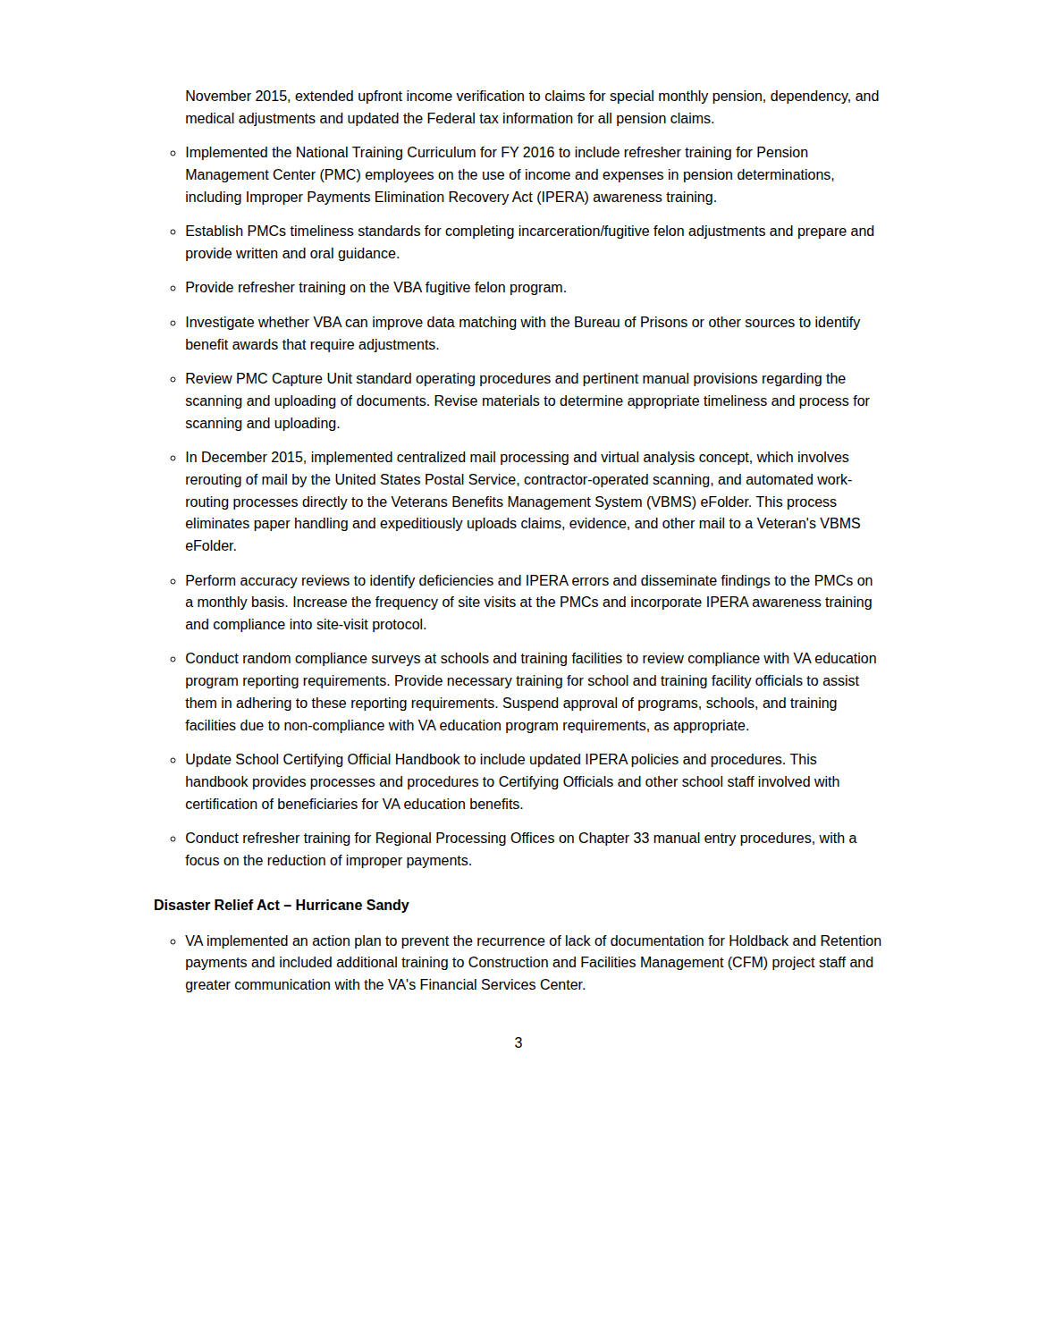November 2015, extended upfront income verification to claims for special monthly pension, dependency, and medical adjustments and updated the Federal tax information for all pension claims.
Implemented the National Training Curriculum for FY 2016 to include refresher training for Pension Management Center (PMC) employees on the use of income and expenses in pension determinations, including Improper Payments Elimination Recovery Act (IPERA) awareness training.
Establish PMCs timeliness standards for completing incarceration/fugitive felon adjustments and prepare and provide written and oral guidance.
Provide refresher training on the VBA fugitive felon program.
Investigate whether VBA can improve data matching with the Bureau of Prisons or other sources to identify benefit awards that require adjustments.
Review PMC Capture Unit standard operating procedures and pertinent manual provisions regarding the scanning and uploading of documents. Revise materials to determine appropriate timeliness and process for scanning and uploading.
In December 2015, implemented centralized mail processing and virtual analysis concept, which involves rerouting of mail by the United States Postal Service, contractor-operated scanning, and automated work-routing processes directly to the Veterans Benefits Management System (VBMS) eFolder. This process eliminates paper handling and expeditiously uploads claims, evidence, and other mail to a Veteran's VBMS eFolder.
Perform accuracy reviews to identify deficiencies and IPERA errors and disseminate findings to the PMCs on a monthly basis. Increase the frequency of site visits at the PMCs and incorporate IPERA awareness training and compliance into site-visit protocol.
Conduct random compliance surveys at schools and training facilities to review compliance with VA education program reporting requirements. Provide necessary training for school and training facility officials to assist them in adhering to these reporting requirements. Suspend approval of programs, schools, and training facilities due to non-compliance with VA education program requirements, as appropriate.
Update School Certifying Official Handbook to include updated IPERA policies and procedures. This handbook provides processes and procedures to Certifying Officials and other school staff involved with certification of beneficiaries for VA education benefits.
Conduct refresher training for Regional Processing Offices on Chapter 33 manual entry procedures, with a focus on the reduction of improper payments.
Disaster Relief Act – Hurricane Sandy
VA implemented an action plan to prevent the recurrence of lack of documentation for Holdback and Retention payments and included additional training to Construction and Facilities Management (CFM) project staff and greater communication with the VA's Financial Services Center.
3